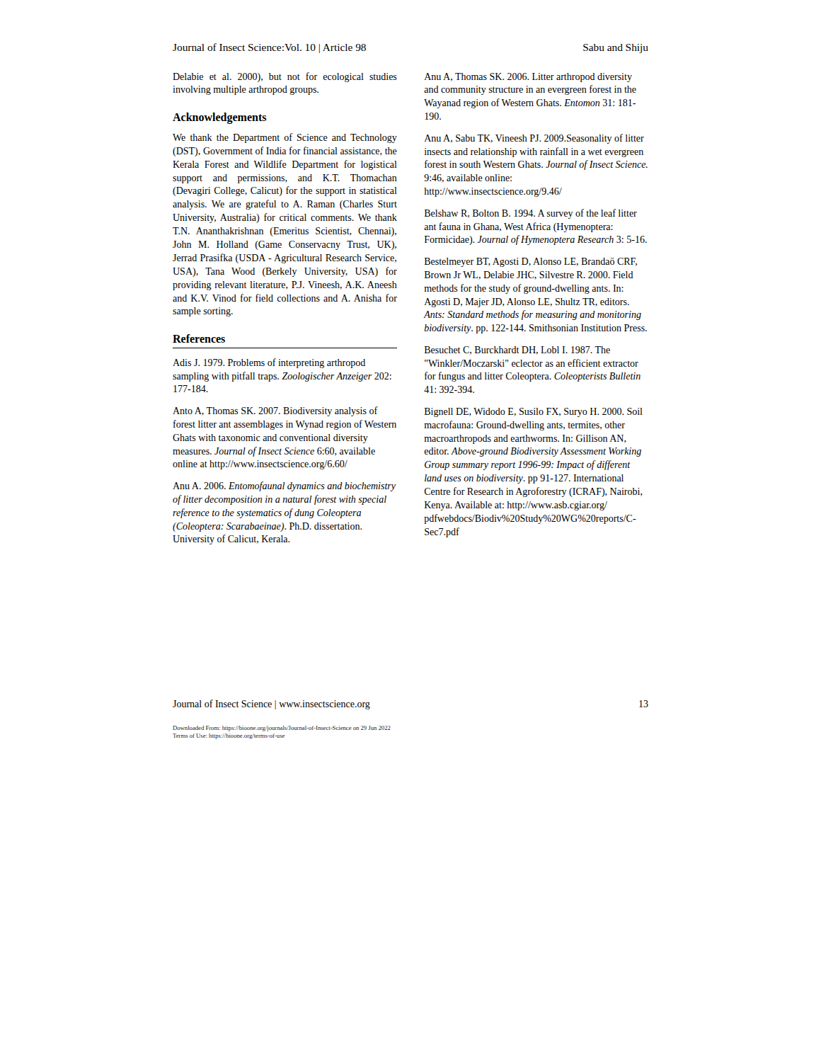Journal of Insect Science:Vol. 10 | Article 98
Sabu and Shiju
Delabie et al. 2000), but not for ecological studies involving multiple arthropod groups.
Acknowledgements
We thank the Department of Science and Technology (DST), Government of India for financial assistance, the Kerala Forest and Wildlife Department for logistical support and permissions, and K.T. Thomachan (Devagiri College, Calicut) for the support in statistical analysis. We are grateful to A. Raman (Charles Sturt University, Australia) for critical comments. We thank T.N. Ananthakrishnan (Emeritus Scientist, Chennai), John M. Holland (Game Conservacny Trust, UK), Jerrad Prasifka (USDA - Agricultural Research Service, USA), Tana Wood (Berkely University, USA) for providing relevant literature, P.J. Vineesh, A.K. Aneesh and K.V. Vinod for field collections and A. Anisha for sample sorting.
References
Adis J. 1979. Problems of interpreting arthropod sampling with pitfall traps. Zoologischer Anzeiger 202: 177-184.
Anto A, Thomas SK. 2007. Biodiversity analysis of forest litter ant assemblages in Wynad region of Western Ghats with taxonomic and conventional diversity measures. Journal of Insect Science 6:60, available online at http://www.insectscience.org/6.60/
Anu A. 2006. Entomofaunal dynamics and biochemistry of litter decomposition in a natural forest with special reference to the systematics of dung Coleoptera (Coleoptera: Scarabaeinae). Ph.D. dissertation. University of Calicut, Kerala.
Anu A, Thomas SK. 2006. Litter arthropod diversity and community structure in an evergreen forest in the Wayanad region of Western Ghats. Entomon 31: 181-190.
Anu A, Sabu TK, Vineesh PJ. 2009.Seasonality of litter insects and relationship with rainfall in a wet evergreen forest in south Western Ghats. Journal of Insect Science. 9:46, available online: http://www.insectscience.org/9.46/
Belshaw R, Bolton B. 1994. A survey of the leaf litter ant fauna in Ghana, West Africa (Hymenoptera: Formicidae). Journal of Hymenoptera Research 3: 5-16.
Bestelmeyer BT, Agosti D, Alonso LE, Brandaö CRF, Brown Jr WL, Delabie JHC, Silvestre R. 2000. Field methods for the study of ground-dwelling ants. In: Agosti D, Majer JD, Alonso LE, Shultz TR, editors. Ants: Standard methods for measuring and monitoring biodiversity. pp. 122-144. Smithsonian Institution Press.
Besuchet C, Burckhardt DH, Lobl I. 1987. The "Winkler/Moczarski" eclector as an efficient extractor for fungus and litter Coleoptera. Coleopterists Bulletin 41: 392-394.
Bignell DE, Widodo E, Susilo FX, Suryo H. 2000. Soil macrofauna: Ground-dwelling ants, termites, other macroarthropods and earthworms. In: Gillison AN, editor. Above-ground Biodiversity Assessment Working Group summary report 1996-99: Impact of different land uses on biodiversity. pp 91-127. International Centre for Research in Agroforestry (ICRAF), Nairobi, Kenya. Available at: http://www.asb.cgiar.org/ pdfwebdocs/Biodiv%20Study%20WG%20reports/C-Sec7.pdf
Journal of Insect Science | www.insectscience.org
13
Downloaded From: https://bioone.org/journals/Journal-of-Insect-Science on 29 Jun 2022
Terms of Use: https://bioone.org/terms-of-use